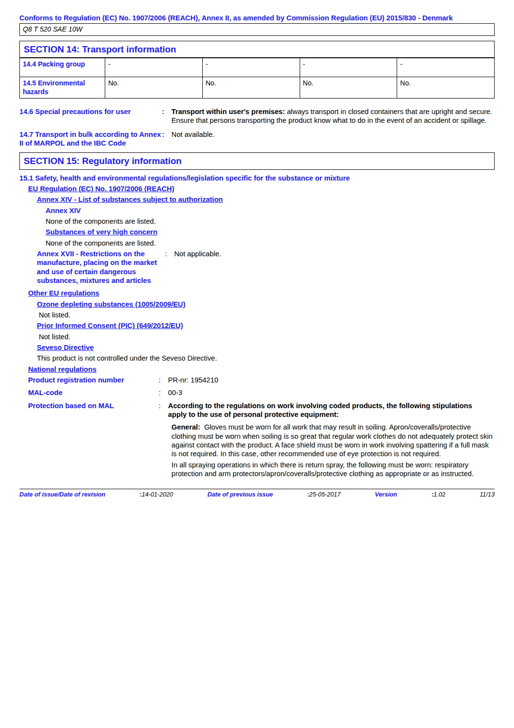Conforms to Regulation (EC) No. 1907/2006 (REACH), Annex II, as amended by Commission Regulation (EU) 2015/830 - Denmark
Q8 T 520 SAE 10W
SECTION 14: Transport information
| 14.4 Packing group | - | - | - | - |
| 14.5 Environmental hazards | No. | No. | No. | No. |
14.6 Special precautions for user
:
Transport within user's premises: always transport in closed containers that are upright and secure. Ensure that persons transporting the product know what to do in the event of an accident or spillage.
14.7 Transport in bulk according to Annex II of MARPOL and the IBC Code
:
Not available.
SECTION 15: Regulatory information
15.1 Safety, health and environmental regulations/legislation specific for the substance or mixture
EU Regulation (EC) No. 1907/2006 (REACH)
Annex XIV - List of substances subject to authorization
Annex XIV
None of the components are listed.
Substances of very high concern
None of the components are listed.
Annex XVII - Restrictions on the manufacture, placing on the market and use of certain dangerous substances, mixtures and articles
:
Not applicable.
Other EU regulations
Ozone depleting substances (1005/2009/EU)
Not listed.
Prior Informed Consent (PIC) (649/2012/EU)
Not listed.
Seveso Directive
This product is not controlled under the Seveso Directive.
National regulations
Product registration number
:
PR-nr: 1954210
MAL-code
:
00-3
Protection based on MAL
:
According to the regulations on work involving coded products, the following stipulations apply to the use of personal protective equipment:
General: Gloves must be worn for all work that may result in soiling. Apron/coveralls/protective clothing must be worn when soiling is so great that regular work clothes do not adequately protect skin against contact with the product. A face shield must be worn in work involving spattering if a full mask is not required. In this case, other recommended use of eye protection is not required.
In all spraying operations in which there is return spray, the following must be worn: respiratory protection and arm protectors/apron/coveralls/protective clothing as appropriate or as instructed.
Date of issue/Date of revision : 14-01-2020 Date of previous issue : 25-05-2017 Version : 1.02 11/13